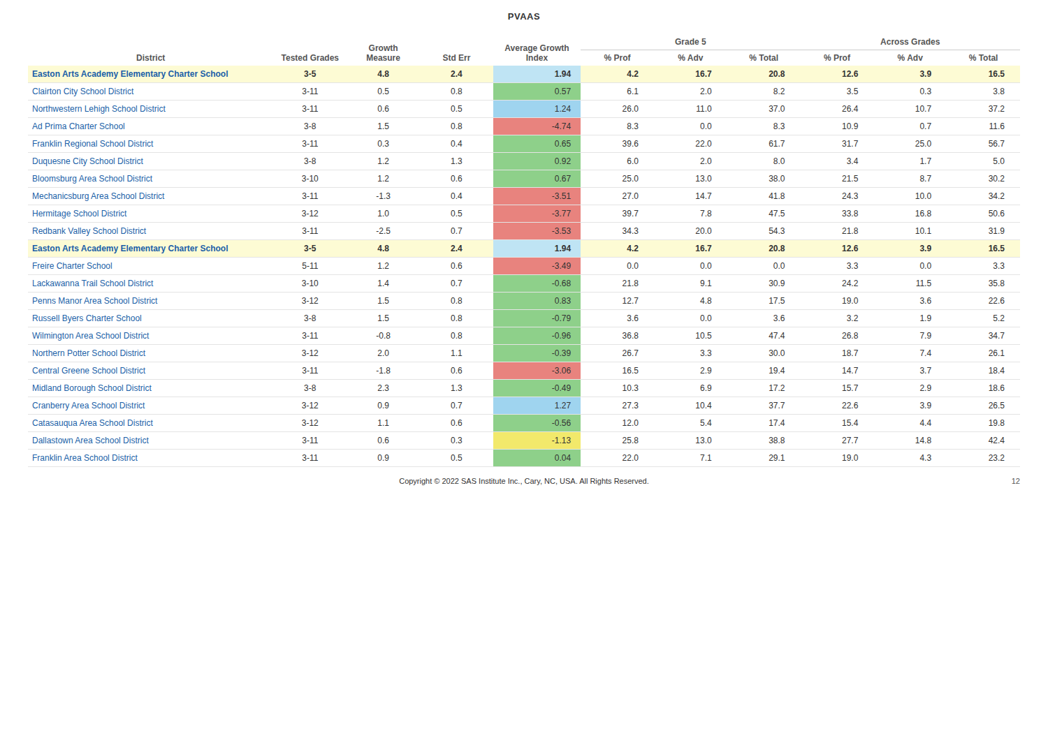PVAAS
| District | Tested Grades | Growth Measure | Std Err | Average Growth Index | Grade 5 | Across Grades |
| --- | --- | --- | --- | --- | --- | --- |
| % Prof | % Adv | % Total | % Prof | % Adv | % Total |
| Easton Arts Academy Elementary Charter School | 3-5 | 4.8 | 2.4 | 1.94 | 4.2 | 16.7 | 20.8 | 12.6 | 3.9 | 16.5 |
| Clairton City School District | 3-11 | 0.5 | 0.8 | 0.57 | 6.1 | 2.0 | 8.2 | 3.5 | 0.3 | 3.8 |
| Northwestern Lehigh School District | 3-11 | 0.6 | 0.5 | 1.24 | 26.0 | 11.0 | 37.0 | 26.4 | 10.7 | 37.2 |
| Ad Prima Charter School | 3-8 | 1.5 | 0.8 | -4.74 | 8.3 | 0.0 | 8.3 | 10.9 | 0.7 | 11.6 |
| Franklin Regional School District | 3-11 | 0.3 | 0.4 | 0.65 | 39.6 | 22.0 | 61.7 | 31.7 | 25.0 | 56.7 |
| Duquesne City School District | 3-8 | 1.2 | 1.3 | 0.92 | 6.0 | 2.0 | 8.0 | 3.4 | 1.7 | 5.0 |
| Bloomsburg Area School District | 3-10 | 1.2 | 0.6 | 0.67 | 25.0 | 13.0 | 38.0 | 21.5 | 8.7 | 30.2 |
| Mechanicsburg Area School District | 3-11 | -1.3 | 0.4 | -3.51 | 27.0 | 14.7 | 41.8 | 24.3 | 10.0 | 34.2 |
| Hermitage School District | 3-12 | 1.0 | 0.5 | -3.77 | 39.7 | 7.8 | 47.5 | 33.8 | 16.8 | 50.6 |
| Redbank Valley School District | 3-11 | -2.5 | 0.7 | -3.53 | 34.3 | 20.0 | 54.3 | 21.8 | 10.1 | 31.9 |
| Easton Arts Academy Elementary Charter School | 3-5 | 4.8 | 2.4 | 1.94 | 4.2 | 16.7 | 20.8 | 12.6 | 3.9 | 16.5 |
| Freire Charter School | 5-11 | 1.2 | 0.6 | -3.49 | 0.0 | 0.0 | 0.0 | 3.3 | 0.0 | 3.3 |
| Lackawanna Trail School District | 3-10 | 1.4 | 0.7 | -0.68 | 21.8 | 9.1 | 30.9 | 24.2 | 11.5 | 35.8 |
| Penns Manor Area School District | 3-12 | 1.5 | 0.8 | 0.83 | 12.7 | 4.8 | 17.5 | 19.0 | 3.6 | 22.6 |
| Russell Byers Charter School | 3-8 | 1.5 | 0.8 | -0.79 | 3.6 | 0.0 | 3.6 | 3.2 | 1.9 | 5.2 |
| Wilmington Area School District | 3-11 | -0.8 | 0.8 | -0.96 | 36.8 | 10.5 | 47.4 | 26.8 | 7.9 | 34.7 |
| Northern Potter School District | 3-12 | 2.0 | 1.1 | -0.39 | 26.7 | 3.3 | 30.0 | 18.7 | 7.4 | 26.1 |
| Central Greene School District | 3-11 | -1.8 | 0.6 | -3.06 | 16.5 | 2.9 | 19.4 | 14.7 | 3.7 | 18.4 |
| Midland Borough School District | 3-8 | 2.3 | 1.3 | -0.49 | 10.3 | 6.9 | 17.2 | 15.7 | 2.9 | 18.6 |
| Cranberry Area School District | 3-12 | 0.9 | 0.7 | 1.27 | 27.3 | 10.4 | 37.7 | 22.6 | 3.9 | 26.5 |
| Catasauqua Area School District | 3-12 | 1.1 | 0.6 | -0.56 | 12.0 | 5.4 | 17.4 | 15.4 | 4.4 | 19.8 |
| Dallastown Area School District | 3-11 | 0.6 | 0.3 | -1.13 | 25.8 | 13.0 | 38.8 | 27.7 | 14.8 | 42.4 |
| Franklin Area School District | 3-11 | 0.9 | 0.5 | 0.04 | 22.0 | 7.1 | 29.1 | 19.0 | 4.3 | 23.2 |
Copyright © 2022 SAS Institute Inc., Cary, NC, USA. All Rights Reserved. 12